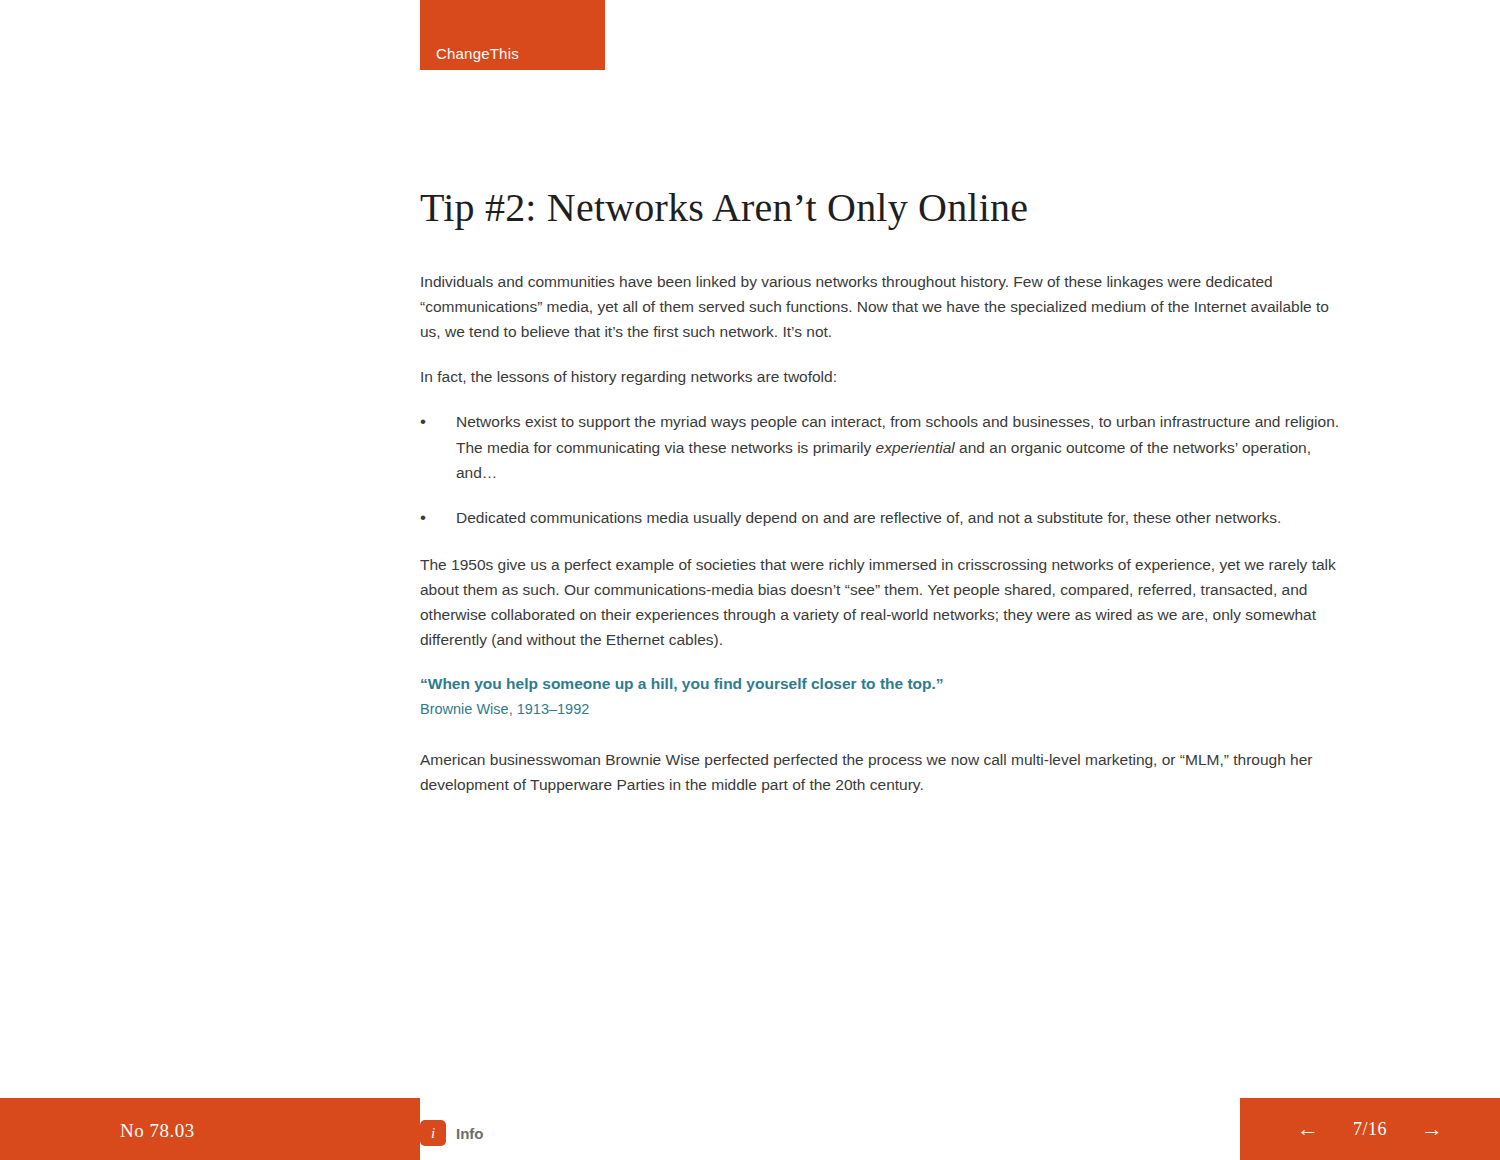ChangeThis
Tip #2: Networks Aren’t Only Online
Individuals and communities have been linked by various networks throughout history. Few of these linkages were dedicated “communications” media, yet all of them served such functions. Now that we have the specialized medium of the Internet available to us, we tend to believe that it’s the first such network. It’s not.
In fact, the lessons of history regarding networks are twofold:
Networks exist to support the myriad ways people can interact, from schools and businesses, to urban infrastructure and religion. The media for communicating via these networks is primarily experiential and an organic outcome of the networks’ operation, and…
Dedicated communications media usually depend on and are reflective of, and not a substitute for, these other networks.
The 1950s give us a perfect example of societies that were richly immersed in crisscrossing networks of experience, yet we rarely talk about them as such. Our communications-media bias doesn’t “see” them. Yet people shared, compared, referred, transacted, and otherwise collaborated on their experiences through a variety of real-world networks; they were as wired as we are, only somewhat differently (and without the Ethernet cables).
“When you help someone up a hill, you find yourself closer to the top.”
Brownie Wise, 1913–1992
American businesswoman Brownie Wise perfected perfected the process we now call multi-level marketing, or “MLM,” through her development of Tupperware Parties in the middle part of the 20th century.
No 78.03
i
Info
← 7/16 →